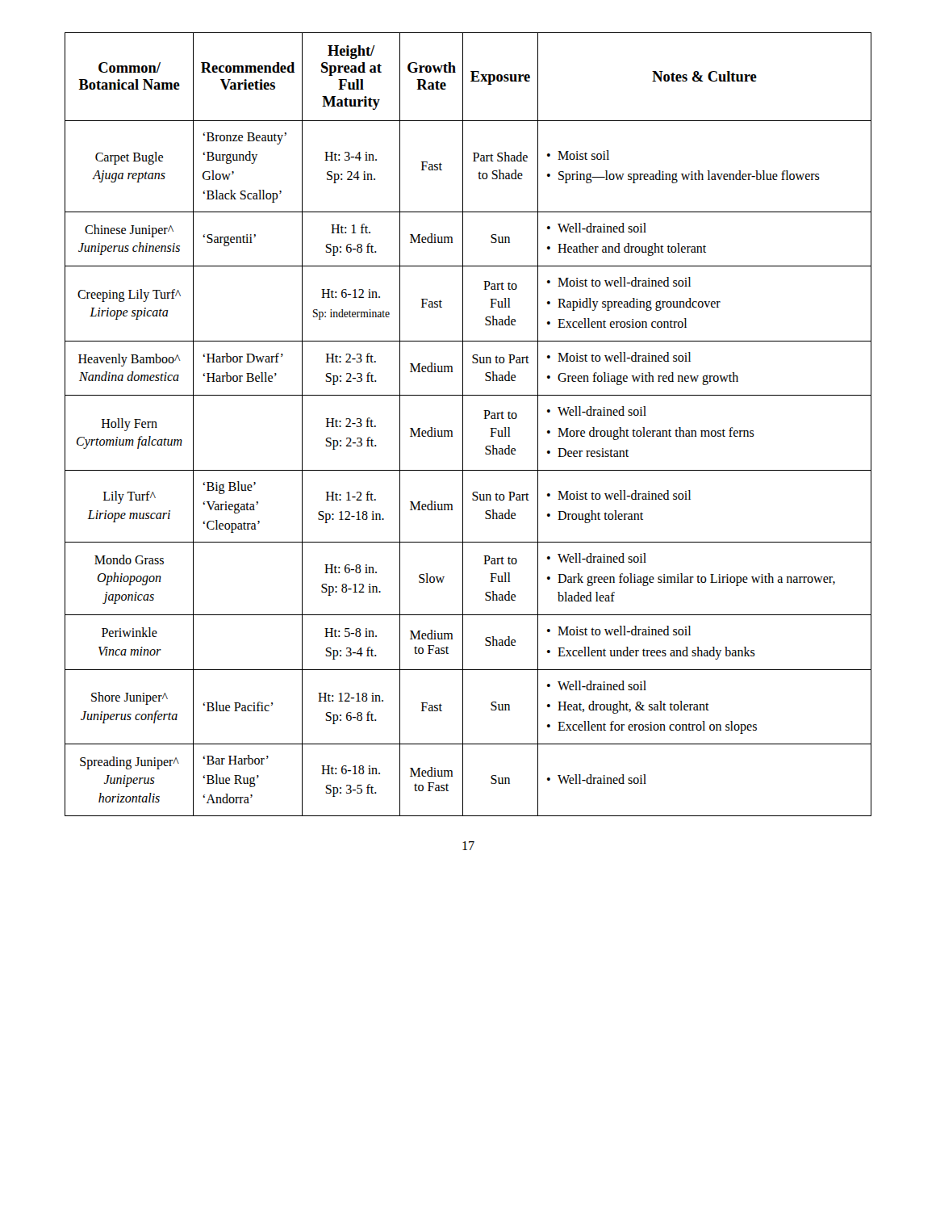| Common/ Botanical Name | Recommended Varieties | Height/ Spread at Full Maturity | Growth Rate | Exposure | Notes & Culture |
| --- | --- | --- | --- | --- | --- |
| Carpet Bugle Ajuga reptans | ‘Bronze Beauty’ ‘Burgundy Glow’ ‘Black Scallop’ | Ht: 3-4 in. Sp: 24 in. | Fast | Part Shade to Shade | Moist soil Spring—low spreading with lavender-blue flowers |
| Chinese Juniper^ Juniperus chinensis | ‘Sargentii’ | Ht: 1 ft. Sp: 6-8 ft. | Medium | Sun | Well-drained soil Heather and drought tolerant |
| Creeping Lily Turf^ Liriope spicata | | Ht: 6-12 in. Sp: indeterminate | Fast | Part to Full Shade | Moist to well-drained soil Rapidly spreading groundcover Excellent erosion control |
| Heavenly Bamboo^ Nandina domestica | ‘Harbor Dwarf’ ‘Harbor Belle’ | Ht: 2-3 ft. Sp: 2-3 ft. | Medium | Sun to Part Shade | Moist to well-drained soil Green foliage with red new growth |
| Holly Fern Cyrtomium falcatum | | Ht: 2-3 ft. Sp: 2-3 ft. | Medium | Part to Full Shade | Well-drained soil More drought tolerant than most ferns Deer resistant |
| Lily Turf^ Liriope muscari | ‘Big Blue’ ‘Variegata’ ‘Cleopatra’ | Ht: 1-2 ft. Sp: 12-18 in. | Medium | Sun to Part Shade | Moist to well-drained soil Drought tolerant |
| Mondo Grass Ophiopogon japonicas | | Ht: 6-8 in. Sp: 8-12 in. | Slow | Part to Full Shade | Well-drained soil Dark green foliage similar to Liriope with a narrower, bladed leaf |
| Periwinkle Vinca minor | | Ht: 5-8 in. Sp: 3-4 ft. | Medium to Fast | Shade | Moist to well-drained soil Excellent under trees and shady banks |
| Shore Juniper^ Juniperus conferta | ‘Blue Pacific’ | Ht: 12-18 in. Sp: 6-8 ft. | Fast | Sun | Well-drained soil Heat, drought, & salt tolerant Excellent for erosion control on slopes |
| Spreading Juniper^ Juniperus horizontalis | ‘Bar Harbor’ ‘Blue Rug’ ‘Andorra’ | Ht: 6-18 in. Sp: 3-5 ft. | Medium to Fast | Sun | Well-drained soil |
17